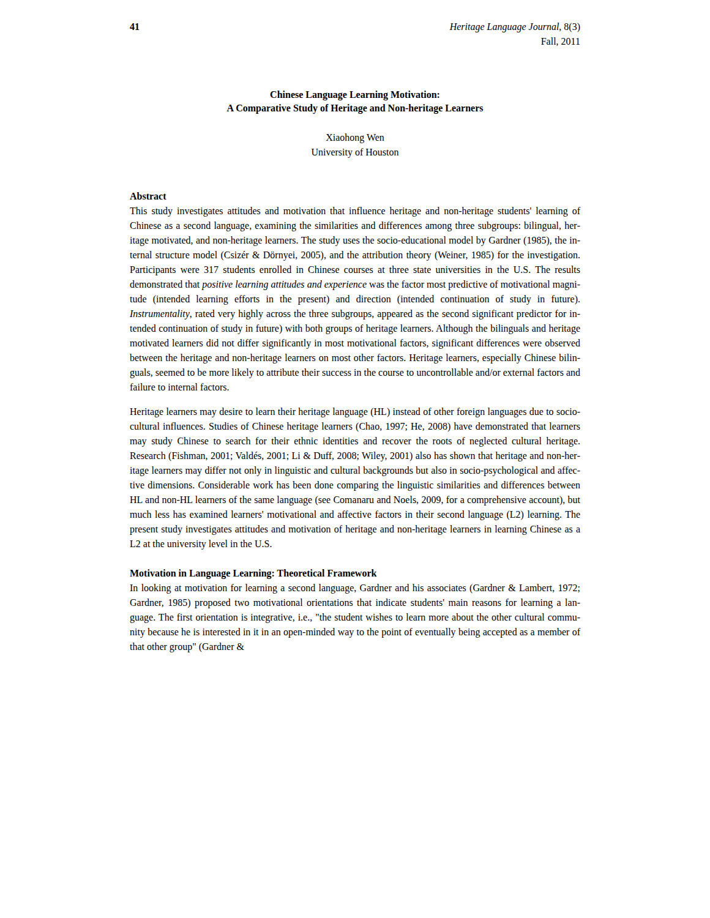41
Heritage Language Journal, 8(3)
Fall, 2011
Chinese Language Learning Motivation:
A Comparative Study of Heritage and Non-heritage Learners
Xiaohong Wen
University of Houston
Abstract
This study investigates attitudes and motivation that influence heritage and non-heritage students' learning of Chinese as a second language, examining the similarities and differences among three subgroups: bilingual, heritage motivated, and non-heritage learners. The study uses the socio-educational model by Gardner (1985), the internal structure model (Csizér & Dörnyei, 2005), and the attribution theory (Weiner, 1985) for the investigation. Participants were 317 students enrolled in Chinese courses at three state universities in the U.S. The results demonstrated that positive learning attitudes and experience was the factor most predictive of motivational magnitude (intended learning efforts in the present) and direction (intended continuation of study in future). Instrumentality, rated very highly across the three subgroups, appeared as the second significant predictor for intended continuation of study in future) with both groups of heritage learners. Although the bilinguals and heritage motivated learners did not differ significantly in most motivational factors, significant differences were observed between the heritage and non-heritage learners on most other factors. Heritage learners, especially Chinese bilinguals, seemed to be more likely to attribute their success in the course to uncontrollable and/or external factors and failure to internal factors.
Heritage learners may desire to learn their heritage language (HL) instead of other foreign languages due to socio-cultural influences. Studies of Chinese heritage learners (Chao, 1997; He, 2008) have demonstrated that learners may study Chinese to search for their ethnic identities and recover the roots of neglected cultural heritage. Research (Fishman, 2001; Valdés, 2001; Li & Duff, 2008; Wiley, 2001) also has shown that heritage and non-heritage learners may differ not only in linguistic and cultural backgrounds but also in socio-psychological and affective dimensions. Considerable work has been done comparing the linguistic similarities and differences between HL and non-HL learners of the same language (see Comanaru and Noels, 2009, for a comprehensive account), but much less has examined learners' motivational and affective factors in their second language (L2) learning. The present study investigates attitudes and motivation of heritage and non-heritage learners in learning Chinese as a L2 at the university level in the U.S.
Motivation in Language Learning: Theoretical Framework
In looking at motivation for learning a second language, Gardner and his associates (Gardner & Lambert, 1972; Gardner, 1985) proposed two motivational orientations that indicate students' main reasons for learning a language. The first orientation is integrative, i.e., "the student wishes to learn more about the other cultural community because he is interested in it in an open-minded way to the point of eventually being accepted as a member of that other group" (Gardner &